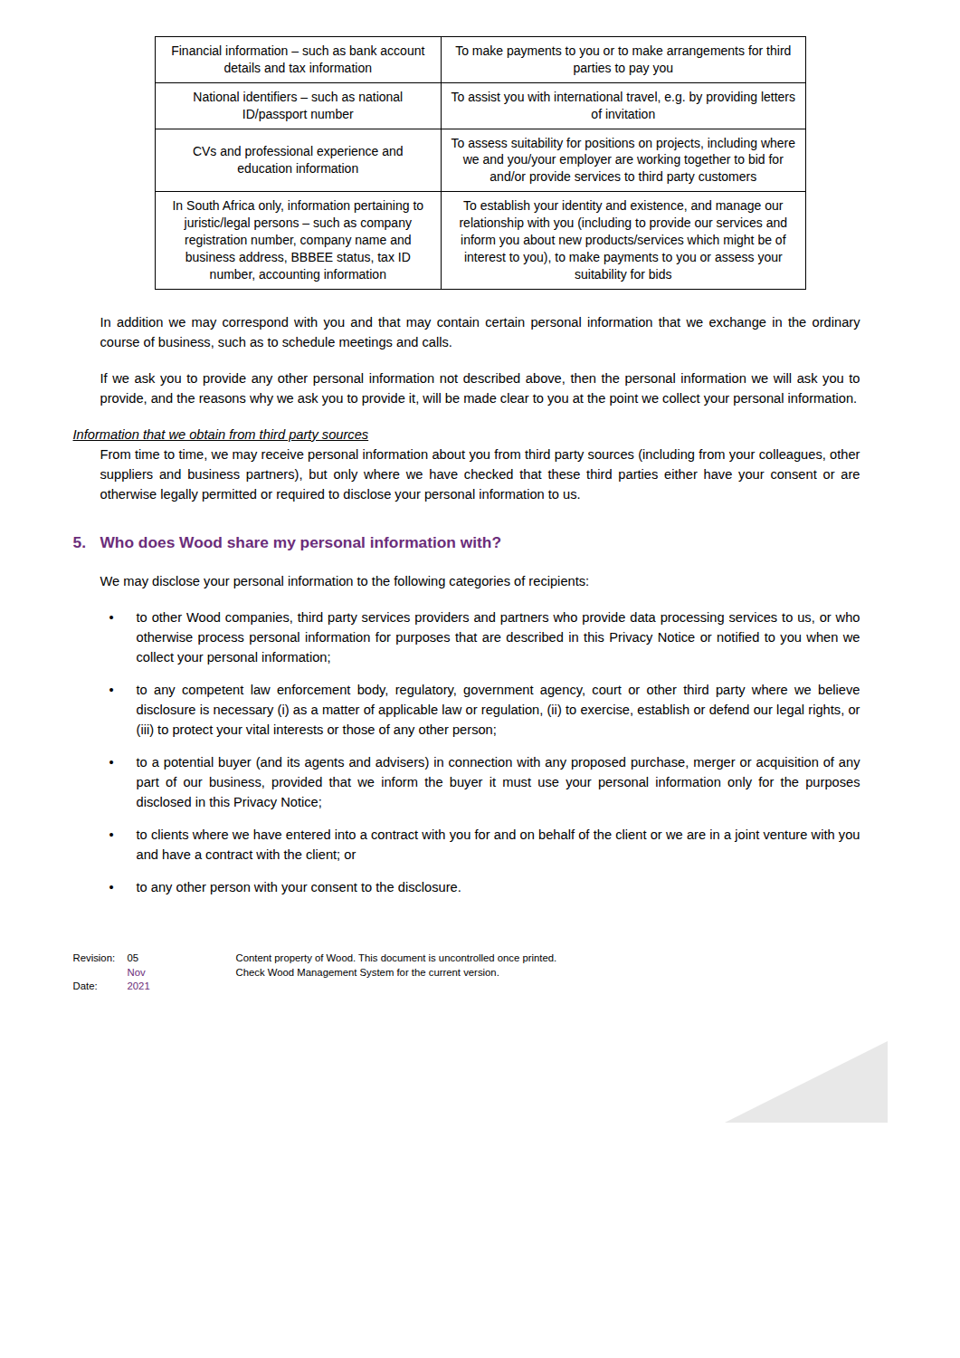| Financial information – such as bank account details and tax information | To make payments to you or to make arrangements for third parties to pay you |
| National identifiers – such as national ID/passport number | To assist you with international travel, e.g. by providing letters of invitation |
| CVs and professional experience and education information | To assess suitability for positions on projects, including where we and you/your employer are working together to bid for and/or provide services to third party customers |
| In South Africa only, information pertaining to juristic/legal persons – such as company registration number, company name and business address, BBBEE status, tax ID number, accounting information | To establish your identity and existence, and manage our relationship with you (including to provide our services and inform you about new products/services which might be of interest to you), to make payments to you or assess your suitability for bids |
In addition we may correspond with you and that may contain certain personal information that we exchange in the ordinary course of business, such as to schedule meetings and calls.
If we ask you to provide any other personal information not described above, then the personal information we will ask you to provide, and the reasons why we ask you to provide it, will be made clear to you at the point we collect your personal information.
Information that we obtain from third party sources
From time to time, we may receive personal information about you from third party sources (including from your colleagues, other suppliers and business partners), but only where we have checked that these third parties either have your consent or are otherwise legally permitted or required to disclose your personal information to us.
5. Who does Wood share my personal information with?
We may disclose your personal information to the following categories of recipients:
to other Wood companies, third party services providers and partners who provide data processing services to us, or who otherwise process personal information for purposes that are described in this Privacy Notice or notified to you when we collect your personal information;
to any competent law enforcement body, regulatory, government agency, court or other third party where we believe disclosure is necessary (i) as a matter of applicable law or regulation, (ii) to exercise, establish or defend our legal rights, or (iii) to protect your vital interests or those of any other person;
to a potential buyer (and its agents and advisers) in connection with any proposed purchase, merger or acquisition of any part of our business, provided that we inform the buyer it must use your personal information only for the purposes disclosed in this Privacy Notice;
to clients where we have entered into a contract with you for and on behalf of the client or we are in a joint venture with you and have a contract with the client; or
to any other person with your consent to the disclosure.
| Revision: 05 | Content property of Wood. This document is uncontrolled once printed. |
| Date: Nov 2021 | Check Wood Management System for the current version. |